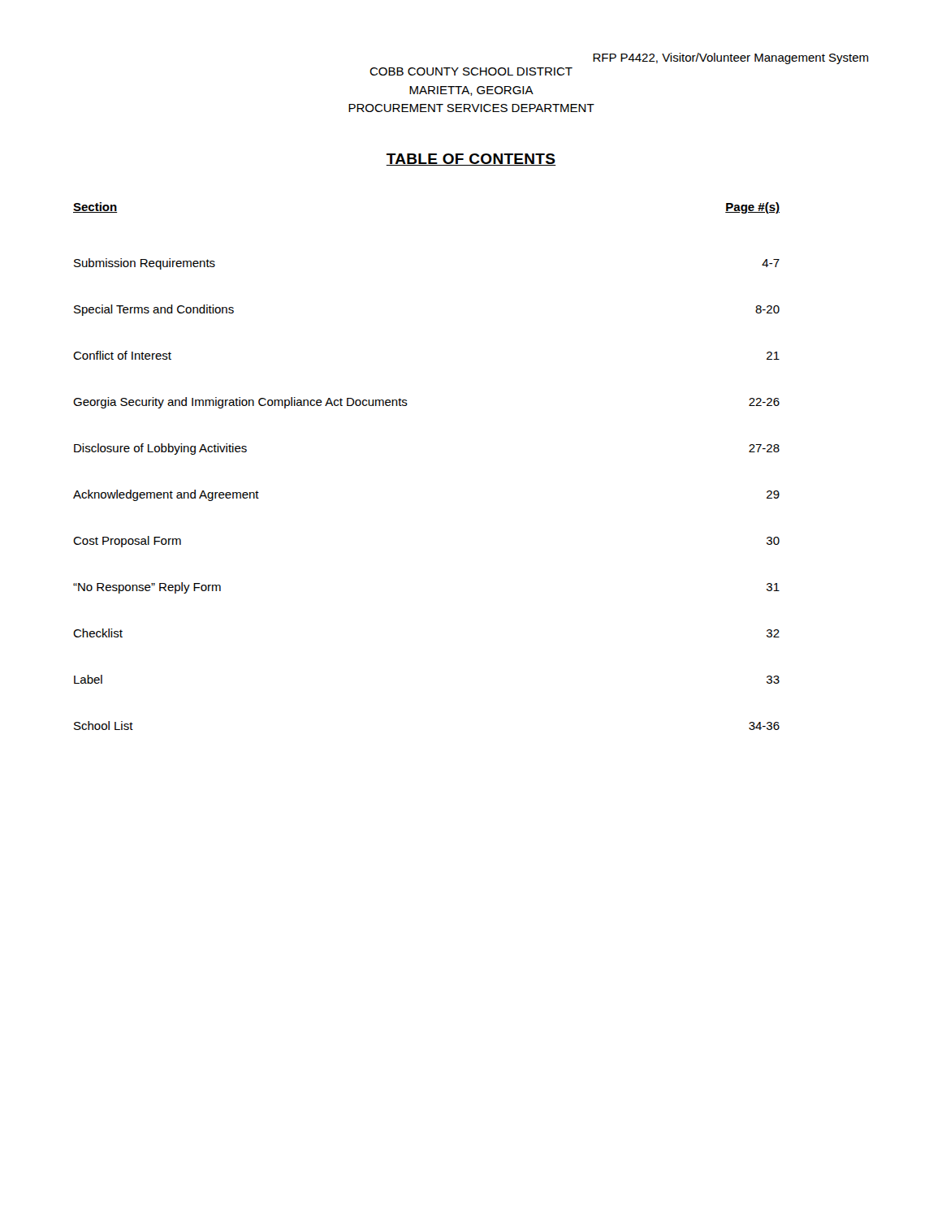RFP P4422, Visitor/Volunteer Management System
COBB COUNTY SCHOOL DISTRICT
MARIETTA, GEORGIA
PROCUREMENT SERVICES DEPARTMENT
TABLE OF CONTENTS
| Section | Page #(s) |
| --- | --- |
| Submission Requirements | 4-7 |
| Special Terms and Conditions | 8-20 |
| Conflict of Interest | 21 |
| Georgia Security and Immigration Compliance Act Documents | 22-26 |
| Disclosure of Lobbying Activities | 27-28 |
| Acknowledgement and Agreement | 29 |
| Cost Proposal Form | 30 |
| “No Response” Reply Form | 31 |
| Checklist | 32 |
| Label | 33 |
| School List | 34-36 |